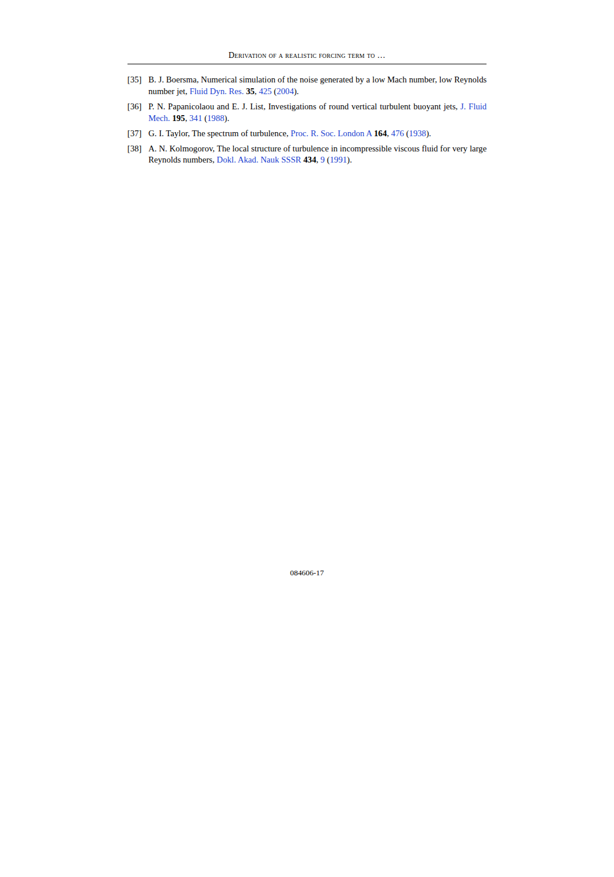Derivation of a realistic forcing term to …
[35] B. J. Boersma, Numerical simulation of the noise generated by a low Mach number, low Reynolds number jet, Fluid Dyn. Res. 35, 425 (2004).
[36] P. N. Papanicolaou and E. J. List, Investigations of round vertical turbulent buoyant jets, J. Fluid Mech. 195, 341 (1988).
[37] G. I. Taylor, The spectrum of turbulence, Proc. R. Soc. London A 164, 476 (1938).
[38] A. N. Kolmogorov, The local structure of turbulence in incompressible viscous fluid for very large Reynolds numbers, Dokl. Akad. Nauk SSSR 434, 9 (1991).
084606-17